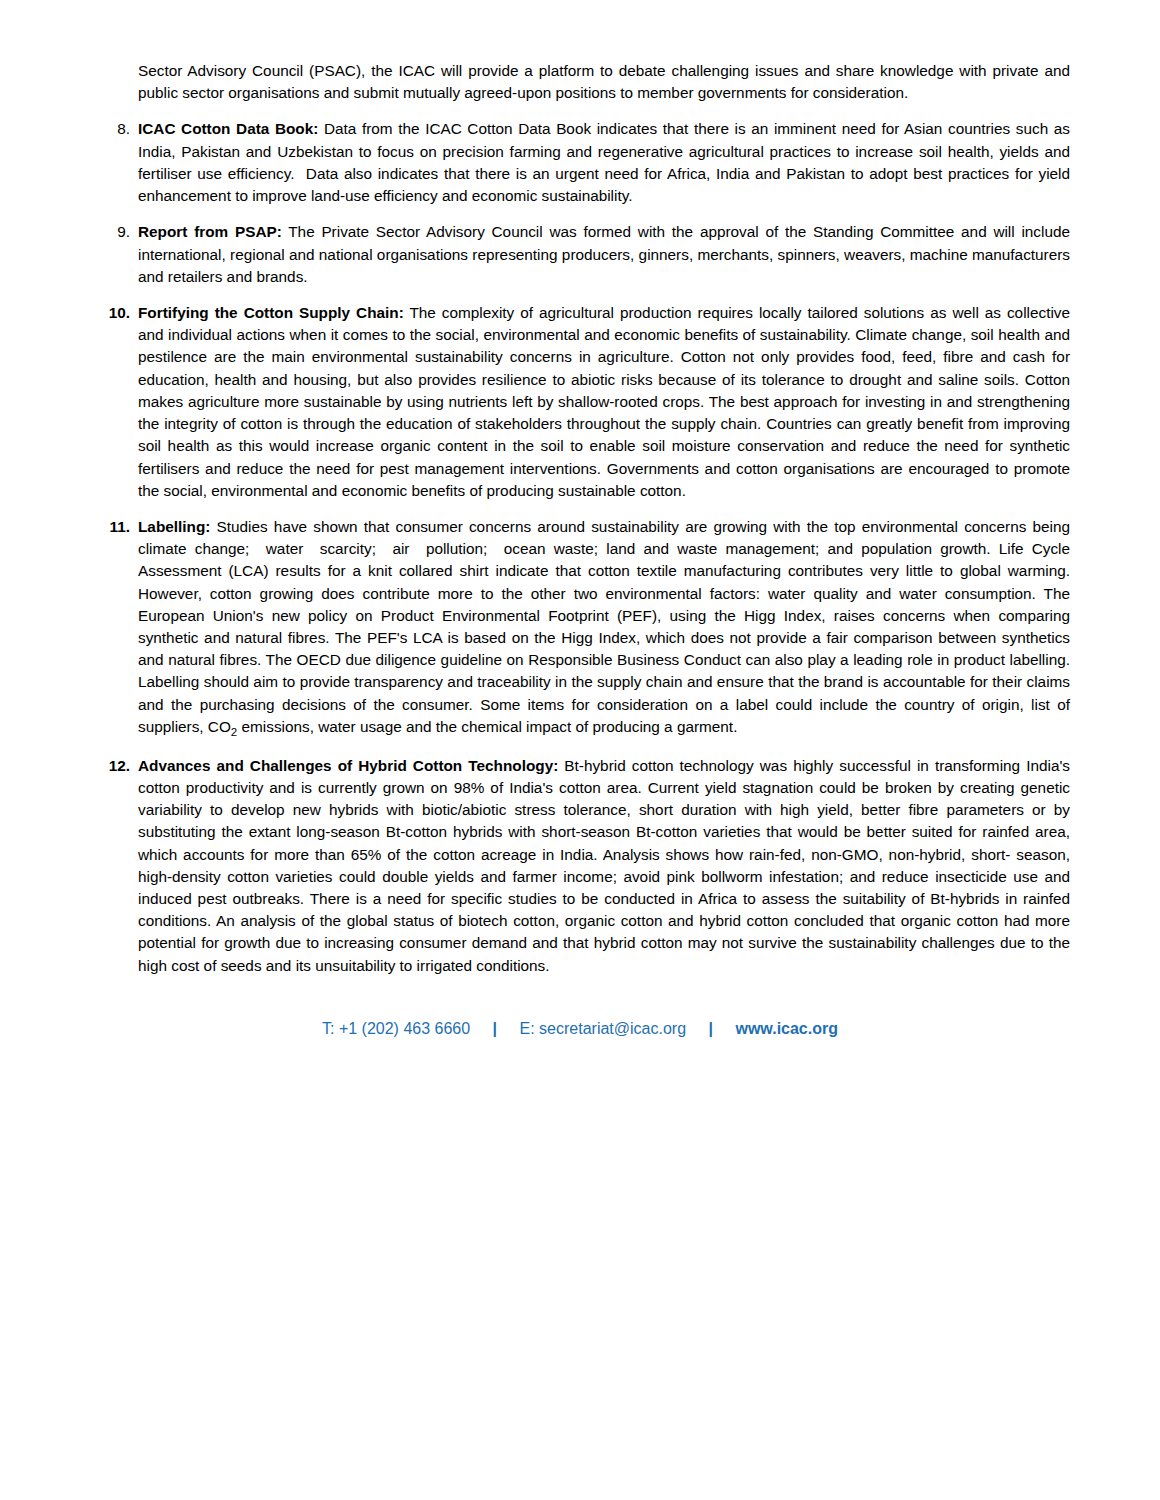Sector Advisory Council (PSAC), the ICAC will provide a platform to debate challenging issues and share knowledge with private and public sector organisations and submit mutually agreed-upon positions to member governments for consideration.
ICAC Cotton Data Book: Data from the ICAC Cotton Data Book indicates that there is an imminent need for Asian countries such as India, Pakistan and Uzbekistan to focus on precision farming and regenerative agricultural practices to increase soil health, yields and fertiliser use efficiency. Data also indicates that there is an urgent need for Africa, India and Pakistan to adopt best practices for yield enhancement to improve land-use efficiency and economic sustainability.
Report from PSAP: The Private Sector Advisory Council was formed with the approval of the Standing Committee and will include international, regional and national organisations representing producers, ginners, merchants, spinners, weavers, machine manufacturers and retailers and brands.
Fortifying the Cotton Supply Chain: The complexity of agricultural production requires locally tailored solutions as well as collective and individual actions when it comes to the social, environmental and economic benefits of sustainability. Climate change, soil health and pestilence are the main environmental sustainability concerns in agriculture. Cotton not only provides food, feed, fibre and cash for education, health and housing, but also provides resilience to abiotic risks because of its tolerance to drought and saline soils. Cotton makes agriculture more sustainable by using nutrients left by shallow-rooted crops. The best approach for investing in and strengthening the integrity of cotton is through the education of stakeholders throughout the supply chain. Countries can greatly benefit from improving soil health as this would increase organic content in the soil to enable soil moisture conservation and reduce the need for synthetic fertilisers and reduce the need for pest management interventions. Governments and cotton organisations are encouraged to promote the social, environmental and economic benefits of producing sustainable cotton.
Labelling: Studies have shown that consumer concerns around sustainability are growing with the top environmental concerns being climate change; water scarcity; air pollution; ocean waste; land and waste management; and population growth. Life Cycle Assessment (LCA) results for a knit collared shirt indicate that cotton textile manufacturing contributes very little to global warming. However, cotton growing does contribute more to the other two environmental factors: water quality and water consumption. The European Union's new policy on Product Environmental Footprint (PEF), using the Higg Index, raises concerns when comparing synthetic and natural fibres. The PEF's LCA is based on the Higg Index, which does not provide a fair comparison between synthetics and natural fibres. The OECD due diligence guideline on Responsible Business Conduct can also play a leading role in product labelling. Labelling should aim to provide transparency and traceability in the supply chain and ensure that the brand is accountable for their claims and the purchasing decisions of the consumer. Some items for consideration on a label could include the country of origin, list of suppliers, CO2 emissions, water usage and the chemical impact of producing a garment.
Advances and Challenges of Hybrid Cotton Technology: Bt-hybrid cotton technology was highly successful in transforming India's cotton productivity and is currently grown on 98% of India's cotton area. Current yield stagnation could be broken by creating genetic variability to develop new hybrids with biotic/abiotic stress tolerance, short duration with high yield, better fibre parameters or by substituting the extant long-season Bt-cotton hybrids with short-season Bt-cotton varieties that would be better suited for rainfed area, which accounts for more than 65% of the cotton acreage in India. Analysis shows how rain-fed, non-GMO, non-hybrid, short- season, high-density cotton varieties could double yields and farmer income; avoid pink bollworm infestation; and reduce insecticide use and induced pest outbreaks. There is a need for specific studies to be conducted in Africa to assess the suitability of Bt-hybrids in rainfed conditions. An analysis of the global status of biotech cotton, organic cotton and hybrid cotton concluded that organic cotton had more potential for growth due to increasing consumer demand and that hybrid cotton may not survive the sustainability challenges due to the high cost of seeds and its unsuitability to irrigated conditions.
T: +1 (202) 463 6660 | E: secretariat@icac.org | www.icac.org